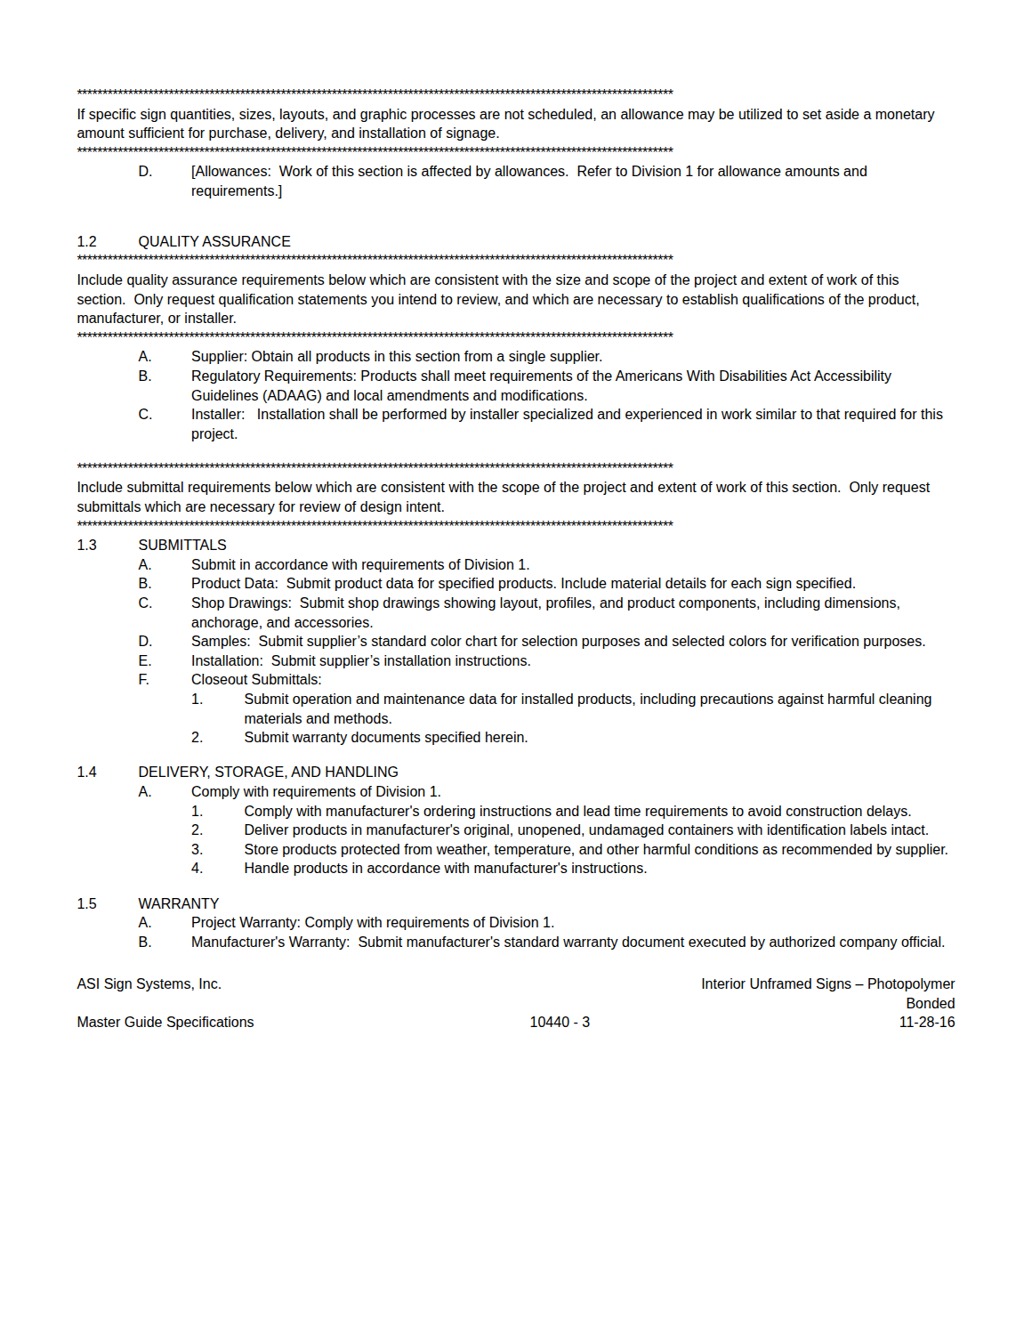*********************************************************************************************************************
If specific sign quantities, sizes, layouts, and graphic processes are not scheduled, an allowance may be utilized to set aside a monetary amount sufficient for purchase, delivery, and installation of signage.
*********************************************************************************************************************
| | D. | [Allowances: Work of this section is affected by allowances. Refer to Division 1 for allowance amounts and requirements.] |
| 1.2 | QUALITY ASSURANCE |
*********************************************************************************************************************
Include quality assurance requirements below which are consistent with the size and scope of the project and extent of work of this section. Only request qualification statements you intend to review, and which are necessary to establish qualifications of the product, manufacturer, or installer.
*********************************************************************************************************************
| | A. | Supplier: Obtain all products in this section from a single supplier. |
| | B. | Regulatory Requirements: Products shall meet requirements of the Americans With Disabilities Act Accessibility Guidelines (ADAAG) and local amendments and modifications. |
| | C. | Installer: Installation shall be performed by installer specialized and experienced in work similar to that required for this project. |
*********************************************************************************************************************
Include submittal requirements below which are consistent with the scope of the project and extent of work of this section. Only request submittals which are necessary for review of design intent.
*********************************************************************************************************************
| 1.3 | SUBMITTALS |
| | A. | Submit in accordance with requirements of Division 1. |
| | B. | Product Data: Submit product data for specified products. Include material details for each sign specified. |
| | C. | Shop Drawings: Submit shop drawings showing layout, profiles, and product components, including dimensions, anchorage, and accessories. |
| | D. | Samples: Submit supplier’s standard color chart for selection purposes and selected colors for verification purposes. |
| | E. | Installation: Submit supplier’s installation instructions. |
| | F. | Closeout Submittals: |
| | 1. | Submit operation and maintenance data for installed products, including precautions against harmful cleaning materials and methods. |
| | 2. | Submit warranty documents specified herein. |
| 1.4 | DELIVERY, STORAGE, AND HANDLING |
| | A. | Comply with requirements of Division 1. |
| | 1. | Comply with manufacturer's ordering instructions and lead time requirements to avoid construction delays. |
| | 2. | Deliver products in manufacturer's original, unopened, undamaged containers with identification labels intact. |
| | 3. | Store products protected from weather, temperature, and other harmful conditions as recommended by supplier. |
| | 4. | Handle products in accordance with manufacturer's instructions. |
| 1.5 | WARRANTY |
| | A. | Project Warranty: Comply with requirements of Division 1. |
| | B. | Manufacturer's Warranty: Submit manufacturer's standard warranty document executed by authorized company official. |
| ASI Sign Systems, Inc. | | Interior Unframed Signs – Photopolymer Bonded |
| Master Guide Specifications | 10440 - 3 | 11-28-16 |